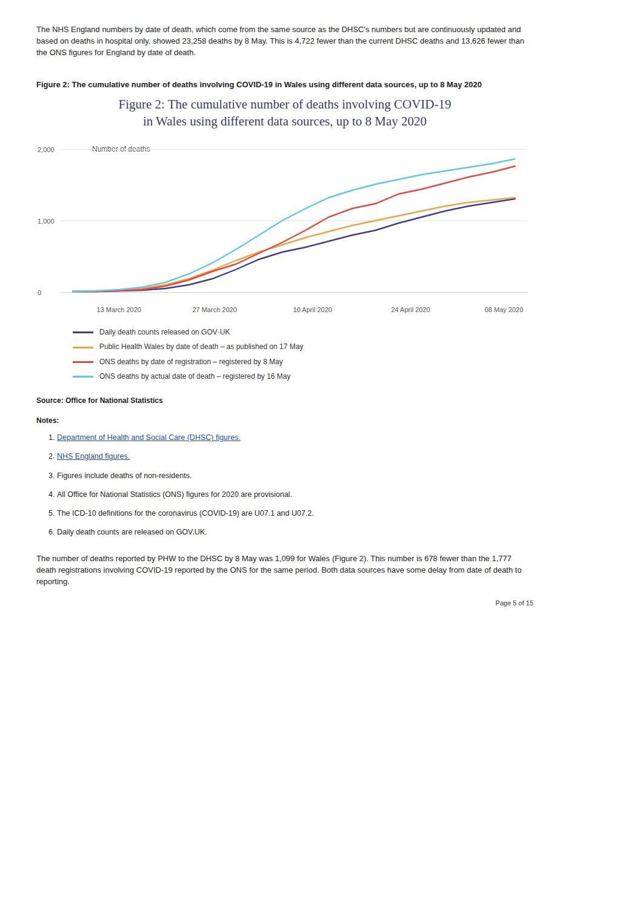The NHS England numbers by date of death, which come from the same source as the DHSC's numbers but are continuously updated and based on deaths in hospital only, showed 23,258 deaths by 8 May. This is 4,722 fewer than the current DHSC deaths and 13,626 fewer than the ONS figures for England by date of death.
Figure 2: The cumulative number of deaths involving COVID-19 in Wales using different data sources, up to 8 May 2020
Figure 2: The cumulative number of deaths involving COVID-19
in Wales using different data sources, up to 8 May 2020
Number of deaths
2,000
1,000
0
13 March 2020 27 March 2020 10 April 2020 24 April 2020 08 May 2020
Daily death counts released on GOV·UK
Public Health Wales by date of death – as published on 17 May
ONS deaths by date of registration – registered by 8 May
ONS deaths by actual date of death – registered by 16 May
Source: Office for National Statistics
Notes:
Department of Health and Social Care (DHSC) figures.
NHS England figures.
Figures include deaths of non-residents.
All Office for National Statistics (ONS) figures for 2020 are provisional.
The ICD-10 definitions for the coronavirus (COVID-19) are U07.1 and U07.2.
Daily death counts are released on GOV.UK.
The number of deaths reported by PHW to the DHSC by 8 May was 1,099 for Wales (Figure 2). This number is 678 fewer than the 1,777 death registrations involving COVID-19 reported by the ONS for the same period. Both data sources have some delay from date of death to reporting.
Page 5 of 15